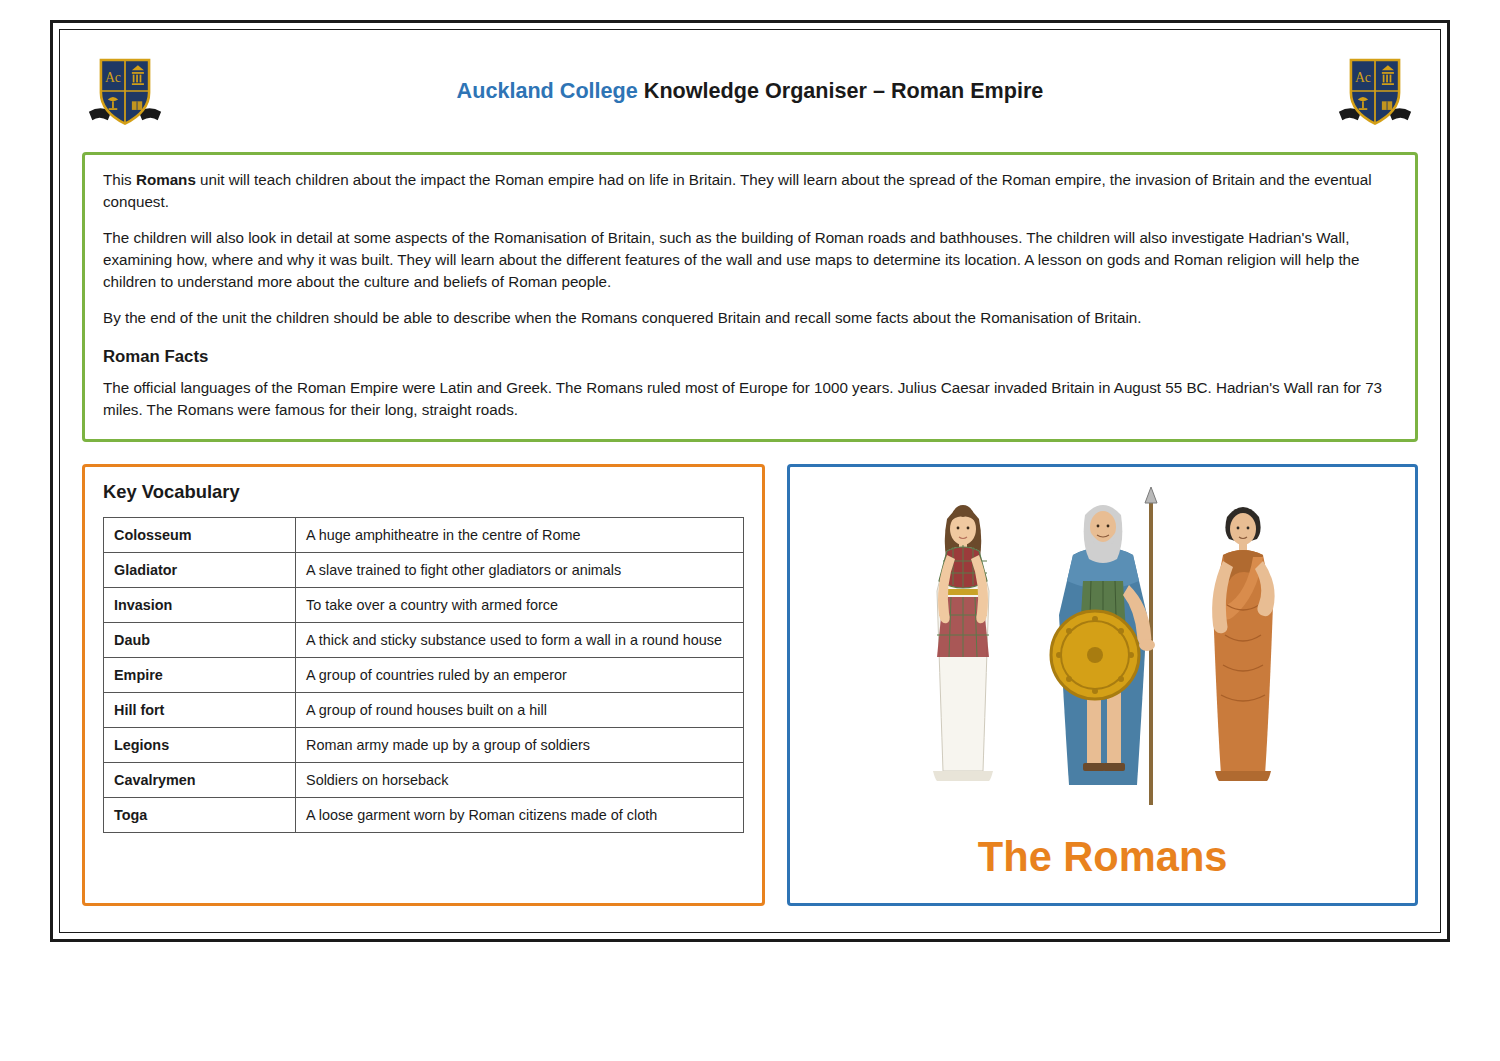Ac
Auckland College Knowledge Organiser – Roman Empire
Ac
This Romans unit will teach children about the impact the Roman empire had on life in Britain. They will learn about the spread of the Roman empire, the invasion of Britain and the eventual conquest.
The children will also look in detail at some aspects of the Romanisation of Britain, such as the building of Roman roads and bathhouses. The children will also investigate Hadrian's Wall, examining how, where and why it was built. They will learn about the different features of the wall and use maps to determine its location. A lesson on gods and Roman religion will help the children to understand more about the culture and beliefs of Roman people.
By the end of the unit the children should be able to describe when the Romans conquered Britain and recall some facts about the Romanisation of Britain.
Roman Facts
The official languages of the Roman Empire were Latin and Greek. The Romans ruled most of Europe for 1000 years. Julius Caesar invaded Britain in August 55 BC. Hadrian's Wall ran for 73 miles. The Romans were famous for their long, straight roads.
Key Vocabulary
| Colosseum | A huge amphitheatre in the centre of Rome |
| Gladiator | A slave trained to fight other gladiators or animals |
| Invasion | To take over a country with armed force |
| Daub | A thick and sticky substance used to form a wall in a round house |
| Empire | A group of countries ruled by an emperor |
| Hill fort | A group of round houses built on a hill |
| Legions | Roman army made up by a group of soldiers |
| Cavalrymen | Soldiers on horseback |
| Toga | A loose garment worn by Roman citizens made of cloth |
The Romans